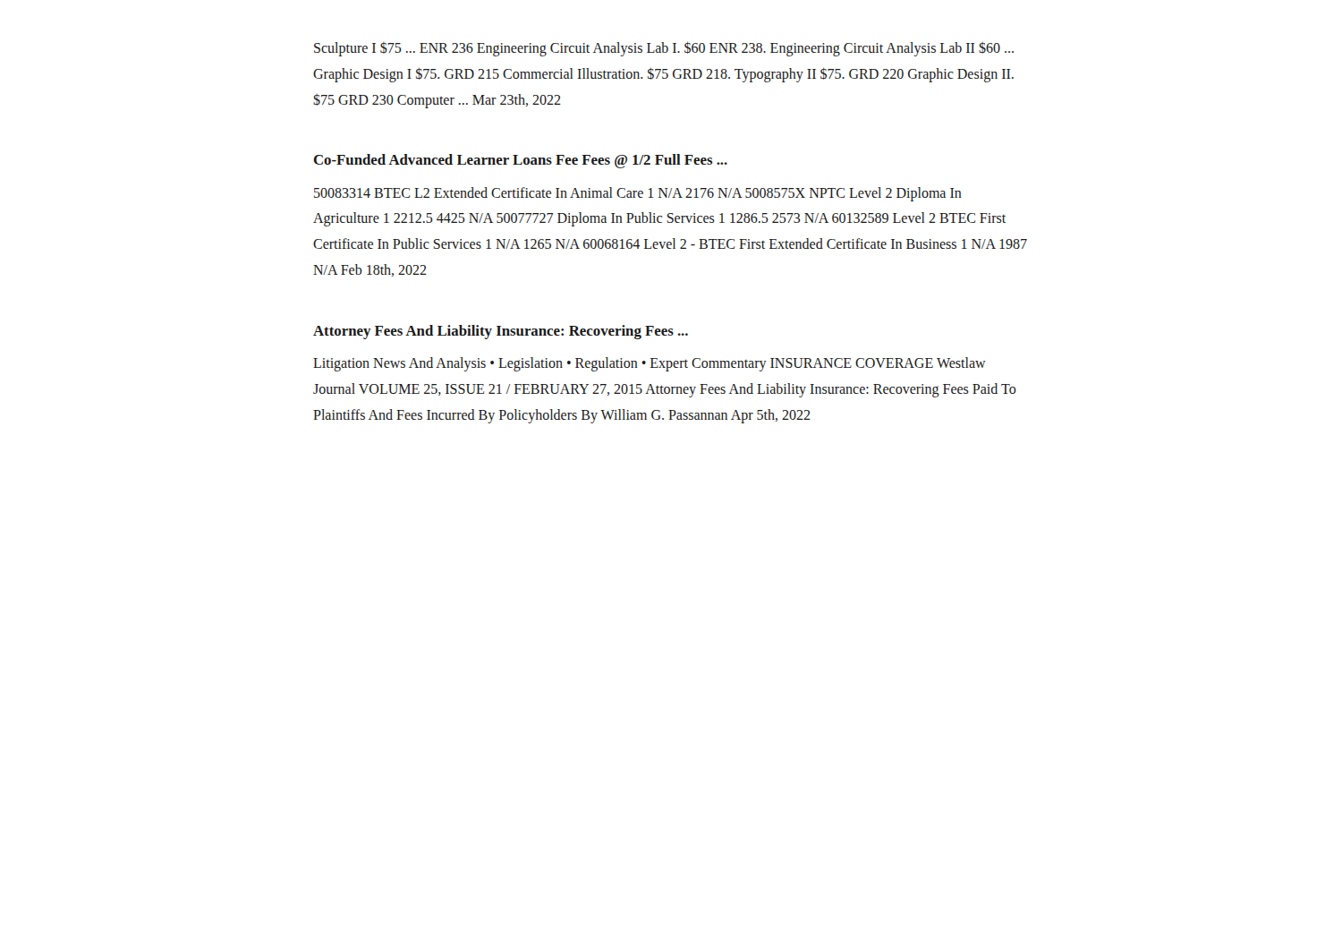Sculpture I $75 ... ENR 236 Engineering Circuit Analysis Lab I. $60 ENR 238. Engineering Circuit Analysis Lab II $60 ... Graphic Design I $75. GRD 215 Commercial Illustration. $75 GRD 218. Typography II $75. GRD 220 Graphic Design II. $75 GRD 230 Computer ... Mar 23th, 2022
Co-Funded Advanced Learner Loans Fee Fees @ 1/2 Full Fees ...
50083314 BTEC L2 Extended Certificate In Animal Care 1 N/A 2176 N/A 5008575X NPTC Level 2 Diploma In Agriculture 1 2212.5 4425 N/A 50077727 Diploma In Public Services 1 1286.5 2573 N/A 60132589 Level 2 BTEC First Certificate In Public Services 1 N/A 1265 N/A 60068164 Level 2 - BTEC First Extended Certificate In Business 1 N/A 1987 N/A Feb 18th, 2022
Attorney Fees And Liability Insurance: Recovering Fees ...
Litigation News And Analysis • Legislation • Regulation • Expert Commentary INSURANCE COVERAGE Westlaw Journal VOLUME 25, ISSUE 21 / FEBRUARY 27, 2015 Attorney Fees And Liability Insurance: Recovering Fees Paid To Plaintiffs And Fees Incurred By Policyholders By William G. Passannan Apr 5th, 2022